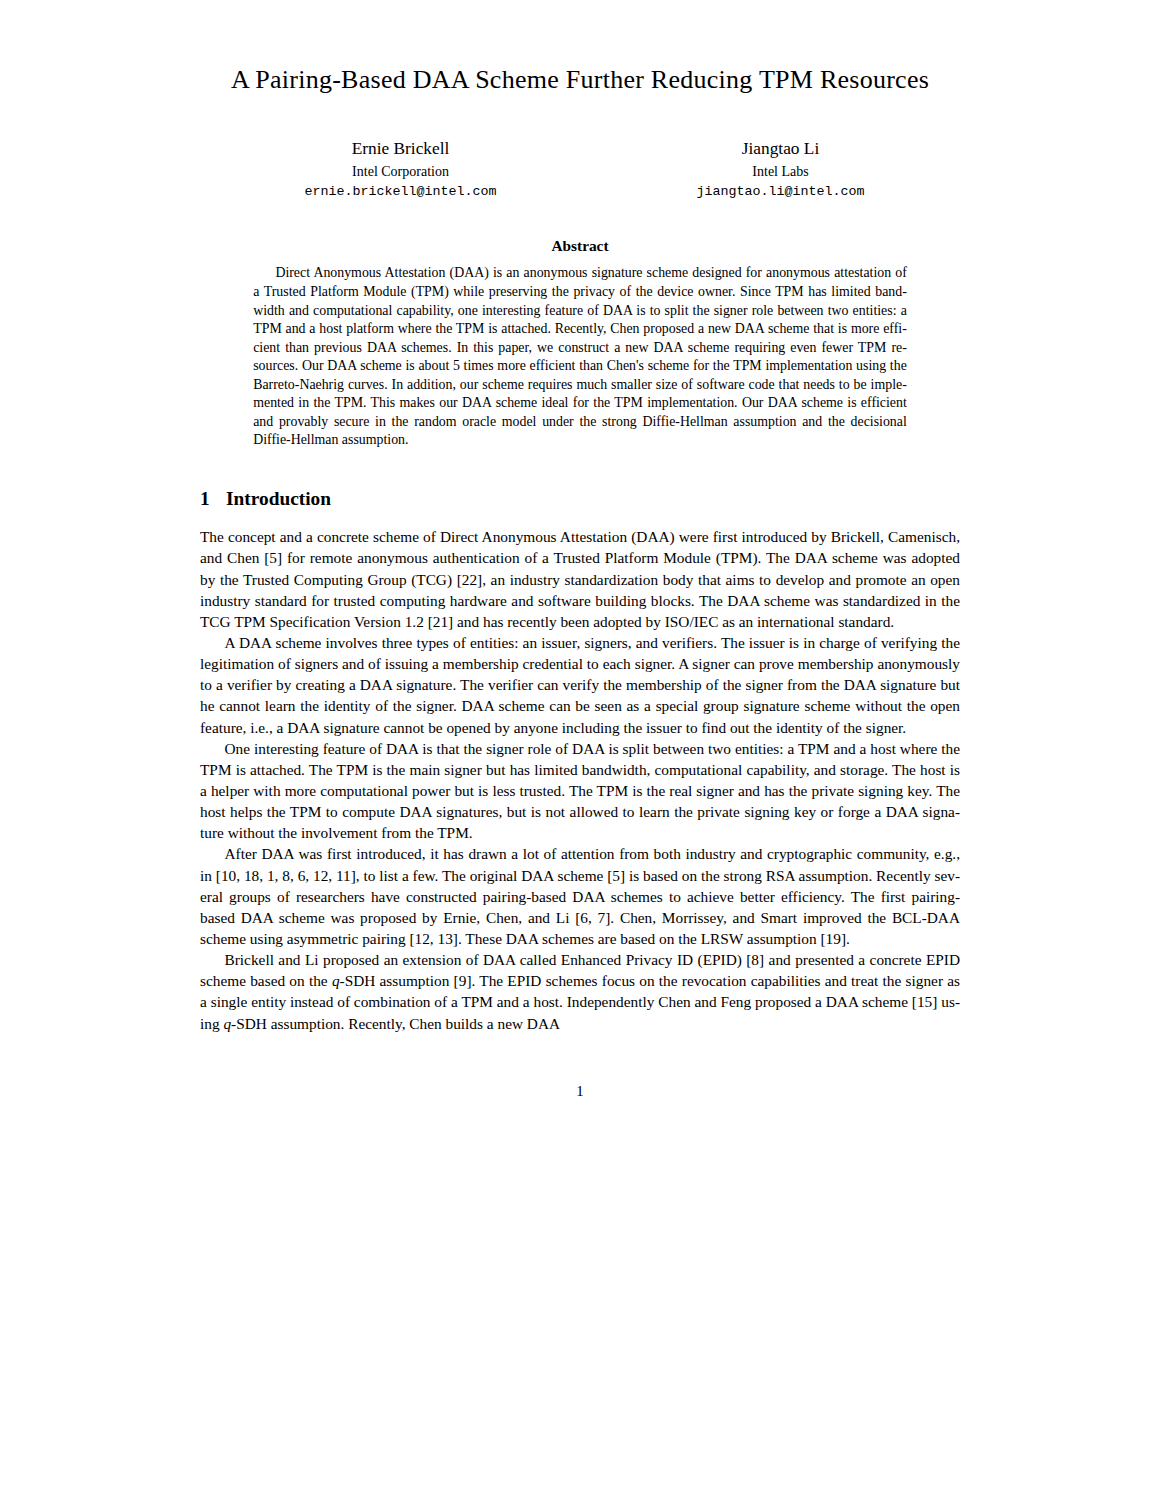A Pairing-Based DAA Scheme Further Reducing TPM Resources
| Ernie Brickell Intel Corporation ernie.brickell@intel.com | Jiangtao Li Intel Labs jiangtao.li@intel.com |
Abstract
Direct Anonymous Attestation (DAA) is an anonymous signature scheme designed for anonymous attestation of a Trusted Platform Module (TPM) while preserving the privacy of the device owner. Since TPM has limited bandwidth and computational capability, one interesting feature of DAA is to split the signer role between two entities: a TPM and a host platform where the TPM is attached. Recently, Chen proposed a new DAA scheme that is more efficient than previous DAA schemes. In this paper, we construct a new DAA scheme requiring even fewer TPM resources. Our DAA scheme is about 5 times more efficient than Chen's scheme for the TPM implementation using the Barreto-Naehrig curves. In addition, our scheme requires much smaller size of software code that needs to be implemented in the TPM. This makes our DAA scheme ideal for the TPM implementation. Our DAA scheme is efficient and provably secure in the random oracle model under the strong Diffie-Hellman assumption and the decisional Diffie-Hellman assumption.
1 Introduction
The concept and a concrete scheme of Direct Anonymous Attestation (DAA) were first introduced by Brickell, Camenisch, and Chen [5] for remote anonymous authentication of a Trusted Platform Module (TPM). The DAA scheme was adopted by the Trusted Computing Group (TCG) [22], an industry standardization body that aims to develop and promote an open industry standard for trusted computing hardware and software building blocks. The DAA scheme was standardized in the TCG TPM Specification Version 1.2 [21] and has recently been adopted by ISO/IEC as an international standard.
A DAA scheme involves three types of entities: an issuer, signers, and verifiers. The issuer is in charge of verifying the legitimation of signers and of issuing a membership credential to each signer. A signer can prove membership anonymously to a verifier by creating a DAA signature. The verifier can verify the membership of the signer from the DAA signature but he cannot learn the identity of the signer. DAA scheme can be seen as a special group signature scheme without the open feature, i.e., a DAA signature cannot be opened by anyone including the issuer to find out the identity of the signer.
One interesting feature of DAA is that the signer role of DAA is split between two entities: a TPM and a host where the TPM is attached. The TPM is the main signer but has limited bandwidth, computational capability, and storage. The host is a helper with more computational power but is less trusted. The TPM is the real signer and has the private signing key. The host helps the TPM to compute DAA signatures, but is not allowed to learn the private signing key or forge a DAA signature without the involvement from the TPM.
After DAA was first introduced, it has drawn a lot of attention from both industry and cryptographic community, e.g., in [10, 18, 1, 8, 6, 12, 11], to list a few. The original DAA scheme [5] is based on the strong RSA assumption. Recently several groups of researchers have constructed pairing-based DAA schemes to achieve better efficiency. The first pairing-based DAA scheme was proposed by Ernie, Chen, and Li [6, 7]. Chen, Morrissey, and Smart improved the BCL-DAA scheme using asymmetric pairing [12, 13]. These DAA schemes are based on the LRSW assumption [19].
Brickell and Li proposed an extension of DAA called Enhanced Privacy ID (EPID) [8] and presented a concrete EPID scheme based on the q-SDH assumption [9]. The EPID schemes focus on the revocation capabilities and treat the signer as a single entity instead of combination of a TPM and a host. Independently Chen and Feng proposed a DAA scheme [15] using q-SDH assumption. Recently, Chen builds a new DAA
1